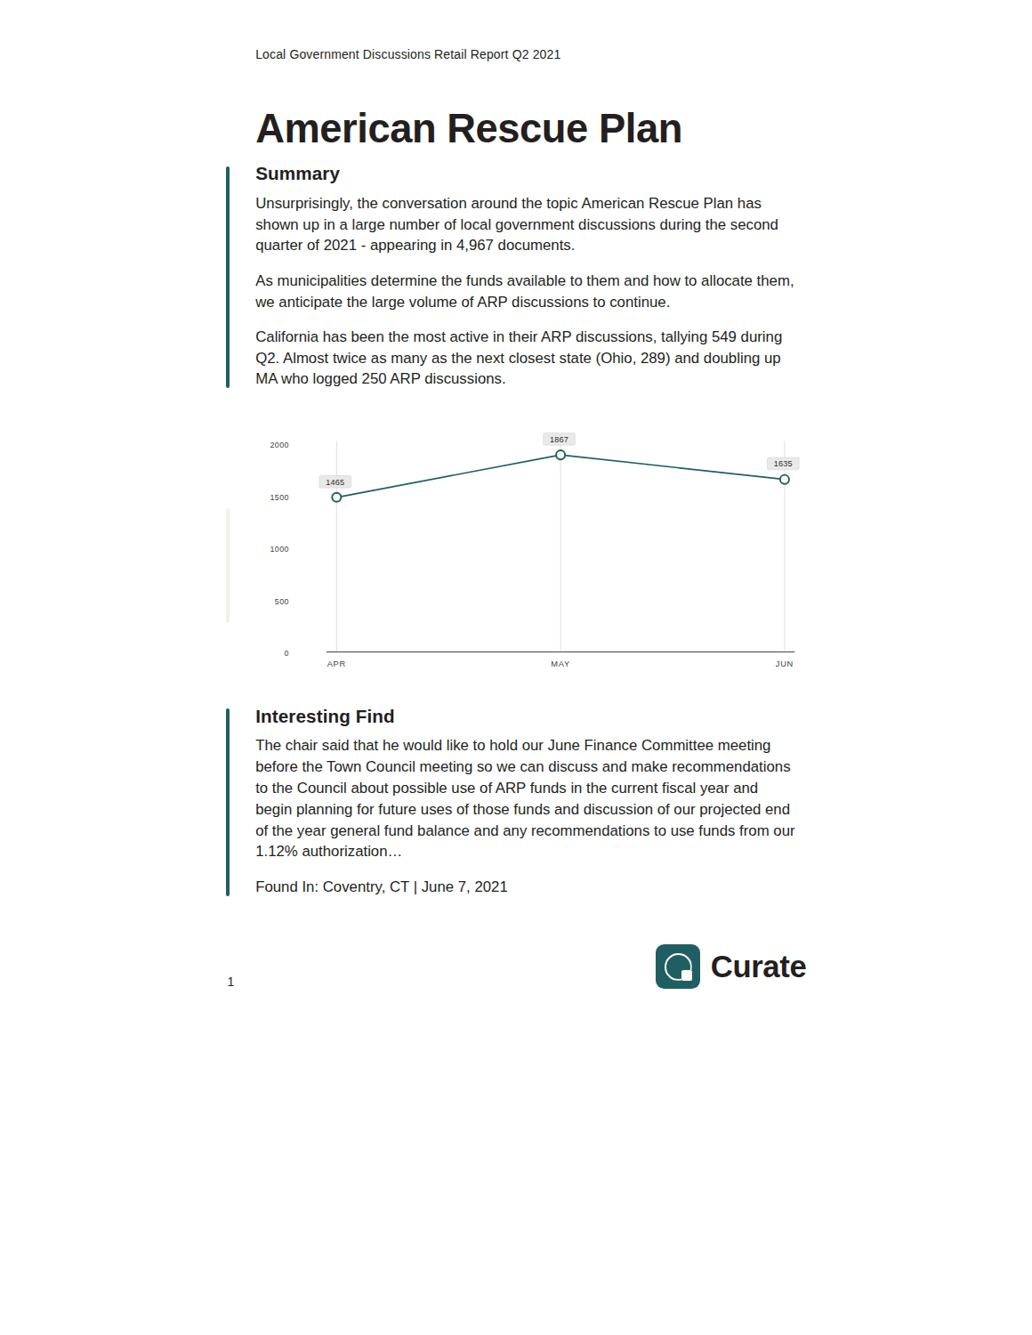Local Government Discussions Retail Report Q2 2021
American Rescue Plan
Summary
Unsurprisingly, the conversation around the topic American Rescue Plan has shown up in a large number of local government discussions during the second quarter of 2021 - appearing in 4,967 documents.
As municipalities determine the funds available to them and how to allocate them, we anticipate the large volume of ARP discussions to continue.
California has been the most active in their ARP discussions, tallying 549 during Q2. Almost twice as many as the next closest state (Ohio, 289) and doubling up MA who logged 250 ARP discussions.
2000 1500 1000 500 0 1465 1867 1635 APR MAY JUN
Interesting Find
The chair said that he would like to hold our June Finance Committee meeting before the Town Council meeting so we can discuss and make recommendations to the Council about possible use of ARP funds in the current fiscal year and begin planning for future uses of those funds and discussion of our projected end of the year general fund balance and any recommendations to use funds from our 1.12% authorization…
Found In: Coventry, CT | June 7, 2021
1
Curate